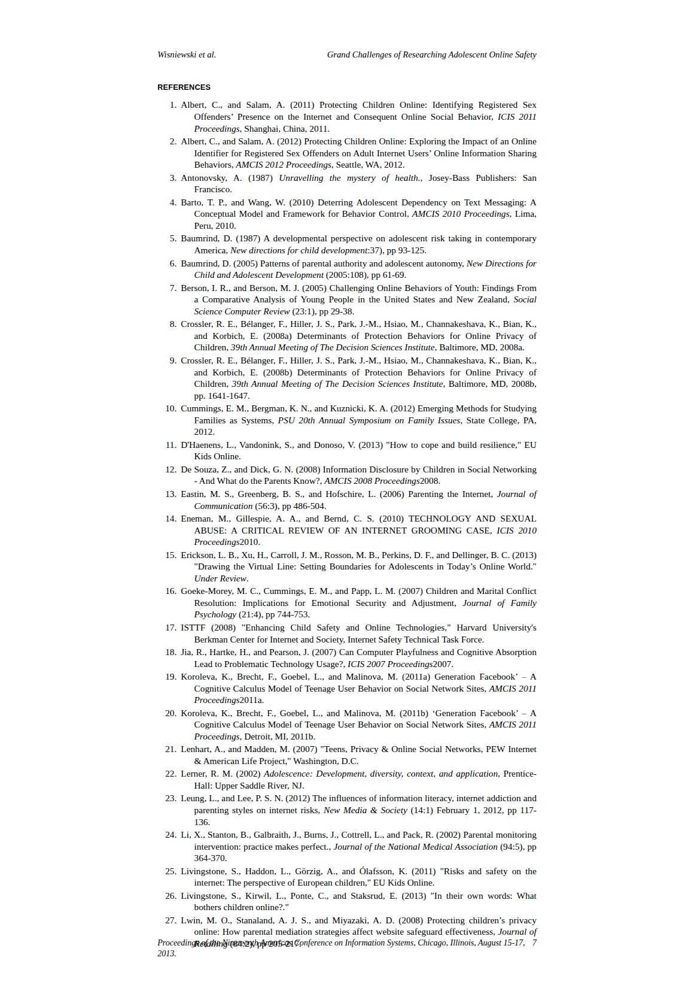Wisniewski et al. Grand Challenges of Researching Adolescent Online Safety
REFERENCES
Albert, C., and Salam, A. (2011) Protecting Children Online: Identifying Registered Sex Offenders’ Presence on the Internet and Consequent Online Social Behavior, ICIS 2011 Proceedings, Shanghai, China, 2011.
Albert, C., and Salam, A. (2012) Protecting Children Online: Exploring the Impact of an Online Identifier for Registered Sex Offenders on Adult Internet Users’ Online Information Sharing Behaviors, AMCIS 2012 Proceedings, Seattle, WA, 2012.
Antonovsky, A. (1987) Unravelling the mystery of health., Josey-Bass Publishers: San Francisco.
Barto, T. P., and Wang, W. (2010) Deterring Adolescent Dependency on Text Messaging: A Conceptual Model and Framework for Behavior Control, AMCIS 2010 Proceedings, Lima, Peru, 2010.
Baumrind, D. (1987) A developmental perspective on adolescent risk taking in contemporary America, New directions for child development:37), pp 93-125.
Baumrind, D. (2005) Patterns of parental authority and adolescent autonomy, New Directions for Child and Adolescent Development (2005:108), pp 61-69.
Berson, I. R., and Berson, M. J. (2005) Challenging Online Behaviors of Youth: Findings From a Comparative Analysis of Young People in the United States and New Zealand, Social Science Computer Review (23:1), pp 29-38.
Crossler, R. E., Bélanger, F., Hiller, J. S., Park, J.-M., Hsiao, M., Channakeshava, K., Bian, K., and Korbich, E. (2008a) Determinants of Protection Behaviors for Online Privacy of Children, 39th Annual Meeting of The Decision Sciences Institute, Baltimore, MD, 2008a.
Crossler, R. E., Bélanger, F., Hiller, J. S., Park, J.-M., Hsiao, M., Channakeshava, K., Bian, K., and Korbich, E. (2008b) Determinants of Protection Behaviors for Online Privacy of Children, 39th Annual Meeting of The Decision Sciences Institute, Baltimore, MD, 2008b, pp. 1641-1647.
Cummings, E. M., Bergman, K. N., and Kuznicki, K. A. (2012) Emerging Methods for Studying Families as Systems, PSU 20th Annual Symposium on Family Issues, State College, PA, 2012.
D'Haenens, L., Vandonink, S., and Donoso, V. (2013) "How to cope and build resilience," EU Kids Online.
De Souza, Z., and Dick, G. N. (2008) Information Disclosure by Children in Social Networking - And What do the Parents Know?, AMCIS 2008 Proceedings2008.
Eastin, M. S., Greenberg, B. S., and Hofschire, L. (2006) Parenting the Internet, Journal of Communication (56:3), pp 486-504.
Eneman, M., Gillespie, A. A., and Bernd, C. S. (2010) TECHNOLOGY AND SEXUAL ABUSE: A CRITICAL REVIEW OF AN INTERNET GROOMING CASE, ICIS 2010 Proceedings2010.
Erickson, L. B., Xu, H., Carroll, J. M., Rosson, M. B., Perkins, D. F., and Dellinger, B. C. (2013) "Drawing the Virtual Line: Setting Boundaries for Adolescents in Today’s Online World." Under Review.
Goeke-Morey, M. C., Cummings, E. M., and Papp, L. M. (2007) Children and Marital Conflict Resolution: Implications for Emotional Security and Adjustment, Journal of Family Psychology (21:4), pp 744-753.
ISTTF (2008) "Enhancing Child Safety and Online Technologies," Harvard University's Berkman Center for Internet and Society, Internet Safety Technical Task Force.
Jia, R., Hartke, H., and Pearson, J. (2007) Can Computer Playfulness and Cognitive Absorption Lead to Problematic Technology Usage?, ICIS 2007 Proceedings2007.
Koroleva, K., Brecht, F., Goebel, L., and Malinova, M. (2011a) Generation Facebook’ – A Cognitive Calculus Model of Teenage User Behavior on Social Network Sites, AMCIS 2011 Proceedings2011a.
Koroleva, K., Brecht, F., Goebel, L., and Malinova, M. (2011b) ‘Generation Facebook’ – A Cognitive Calculus Model of Teenage User Behavior on Social Network Sites, AMCIS 2011 Proceedings, Detroit, MI, 2011b.
Lenhart, A., and Madden, M. (2007) "Teens, Privacy & Online Social Networks, PEW Internet & American Life Project," Washington, D.C.
Lerner, R. M. (2002) Adolescence: Development, diversity, context, and application, Prentice-Hall: Upper Saddle River, NJ.
Leung, L., and Lee, P. S. N. (2012) The influences of information literacy, internet addiction and parenting styles on internet risks, New Media & Society (14:1) February 1, 2012, pp 117-136.
Li, X., Stanton, B., Galbraith, J., Burns, J., Cottrell, L., and Pack, R. (2002) Parental monitoring intervention: practice makes perfect., Journal of the National Medical Association (94:5), pp 364-370.
Livingstone, S., Haddon, L., Görzig, A., and Ólafsson, K. (2011) "Risks and safety on the internet: The perspective of European children," EU Kids Online.
Livingstone, S., Kirwil, L., Ponte, C., and Staksrud, E. (2013) "In their own words: What bothers children online?."
Lwin, M. O., Stanaland, A. J. S., and Miyazaki, A. D. (2008) Protecting children’s privacy online: How parental mediation strategies affect website safeguard effectiveness, Journal of Retailing (84:2), pp 205-217.
Proceedings of the Nineteenth Americas Conference on Information Systems, Chicago, Illinois, August 15-17, 2013. 7